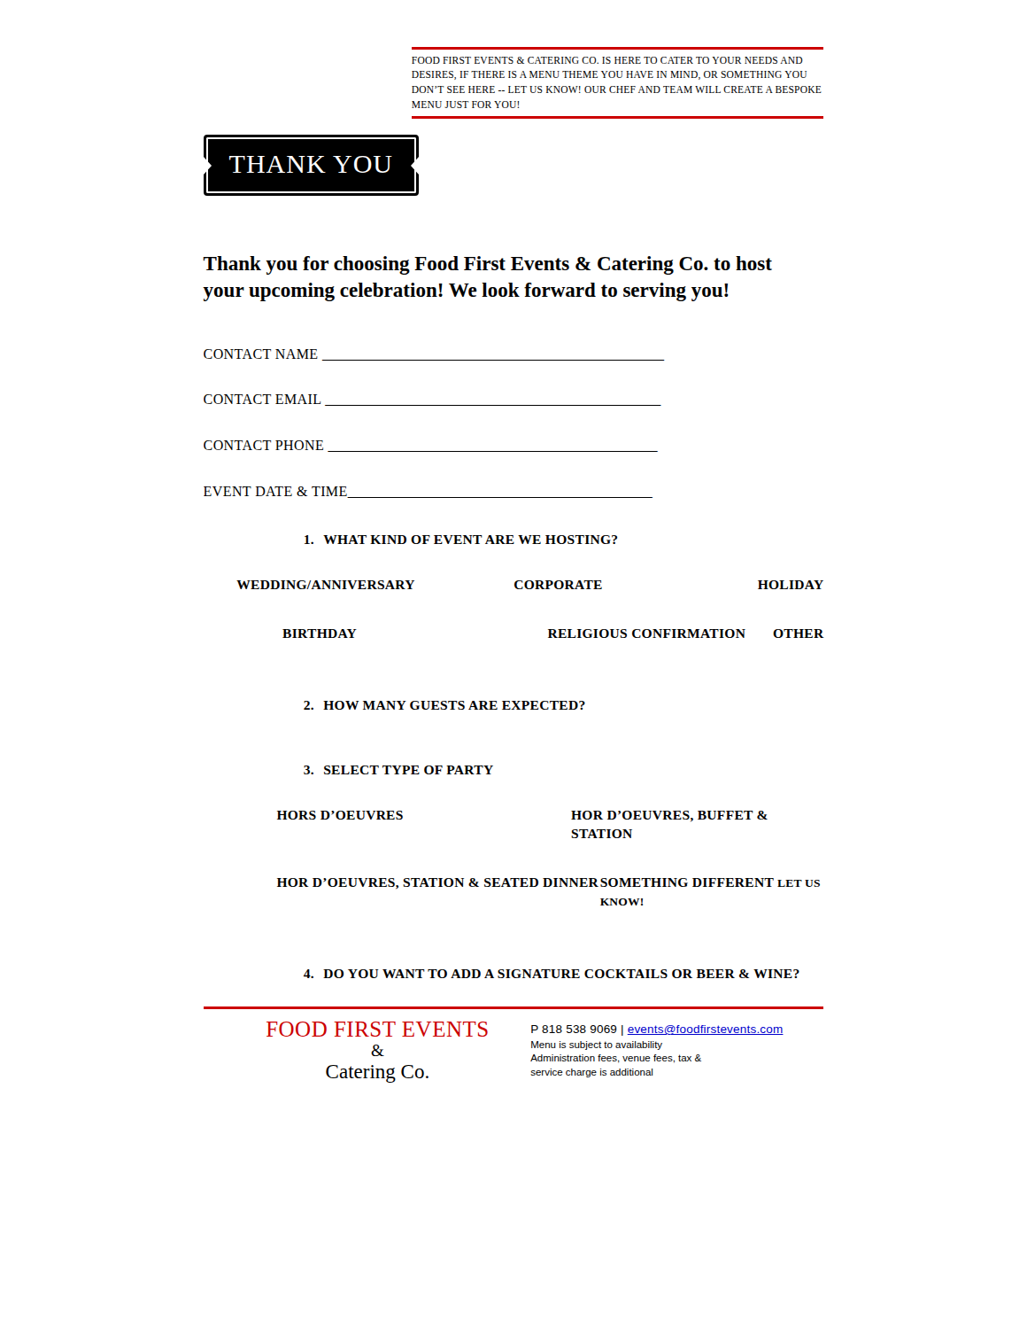Food First Events & Catering Co. is here to cater to your needs and desires, if there is a menu theme you have in mind, or something you don’t see here -- let us know! Our chef and team will create a bespoke menu just for you!
THANK YOU
Thank you for choosing Food First Events & Catering Co. to host your upcoming celebration! We look forward to serving you!
Contact Name _______________________________________________________
Contact Email ______________________________________________________
Contact Phone _____________________________________________________
Event Date & Time_________________________________________________
WHAT KIND OF EVENT ARE WE HOSTING?
WEDDING/ANNIVERSARY
CORPORATE
HOLIDAY
BIRTHDAY
RELIGIOUS CONFIRMATION
OTHER
HOW MANY GUESTS ARE EXPECTED?
SELECT TYPE OF PARTY
HORS D’OEUVRES
HOR D’OEUVRES, BUFFET & STATION
HOR D’OEUVRES, STATION & SEATED DINNER
SOMETHING DIFFERENT LET US KNOW!
DO YOU WANT TO ADD A SIGNATURE COCKTAILS OR BEER & WINE?
FOOD FIRST EVENTS
&
Catering Co.
P 818 538 9069 | events@foodfirstevents.com
Menu is subject to availability
Administration fees, venue fees, tax &
service charge is additional